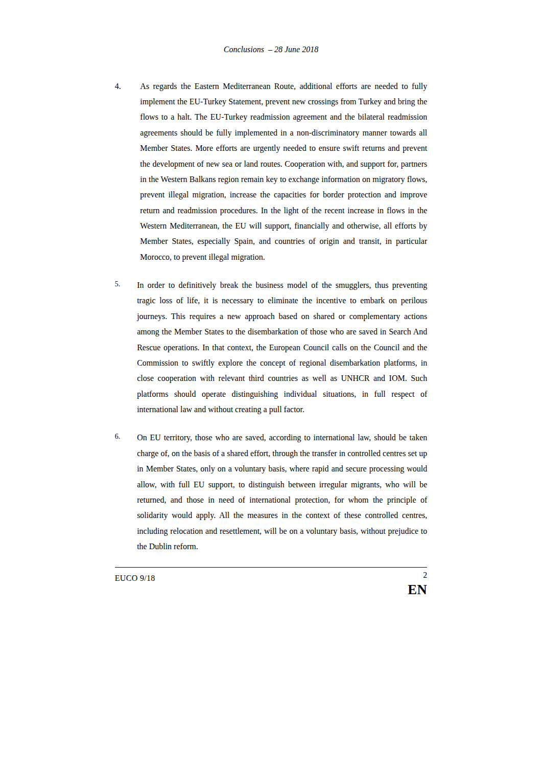Conclusions – 28 June 2018
4. As regards the Eastern Mediterranean Route, additional efforts are needed to fully implement the EU-Turkey Statement, prevent new crossings from Turkey and bring the flows to a halt. The EU-Turkey readmission agreement and the bilateral readmission agreements should be fully implemented in a non-discriminatory manner towards all Member States. More efforts are urgently needed to ensure swift returns and prevent the development of new sea or land routes. Cooperation with, and support for, partners in the Western Balkans region remain key to exchange information on migratory flows, prevent illegal migration, increase the capacities for border protection and improve return and readmission procedures. In the light of the recent increase in flows in the Western Mediterranean, the EU will support, financially and otherwise, all efforts by Member States, especially Spain, and countries of origin and transit, in particular Morocco, to prevent illegal migration.
5. In order to definitively break the business model of the smugglers, thus preventing tragic loss of life, it is necessary to eliminate the incentive to embark on perilous journeys. This requires a new approach based on shared or complementary actions among the Member States to the disembarkation of those who are saved in Search And Rescue operations. In that context, the European Council calls on the Council and the Commission to swiftly explore the concept of regional disembarkation platforms, in close cooperation with relevant third countries as well as UNHCR and IOM. Such platforms should operate distinguishing individual situations, in full respect of international law and without creating a pull factor.
6. On EU territory, those who are saved, according to international law, should be taken charge of, on the basis of a shared effort, through the transfer in controlled centres set up in Member States, only on a voluntary basis, where rapid and secure processing would allow, with full EU support, to distinguish between irregular migrants, who will be returned, and those in need of international protection, for whom the principle of solidarity would apply. All the measures in the context of these controlled centres, including relocation and resettlement, will be on a voluntary basis, without prejudice to the Dublin reform.
EUCO 9/18
2 EN